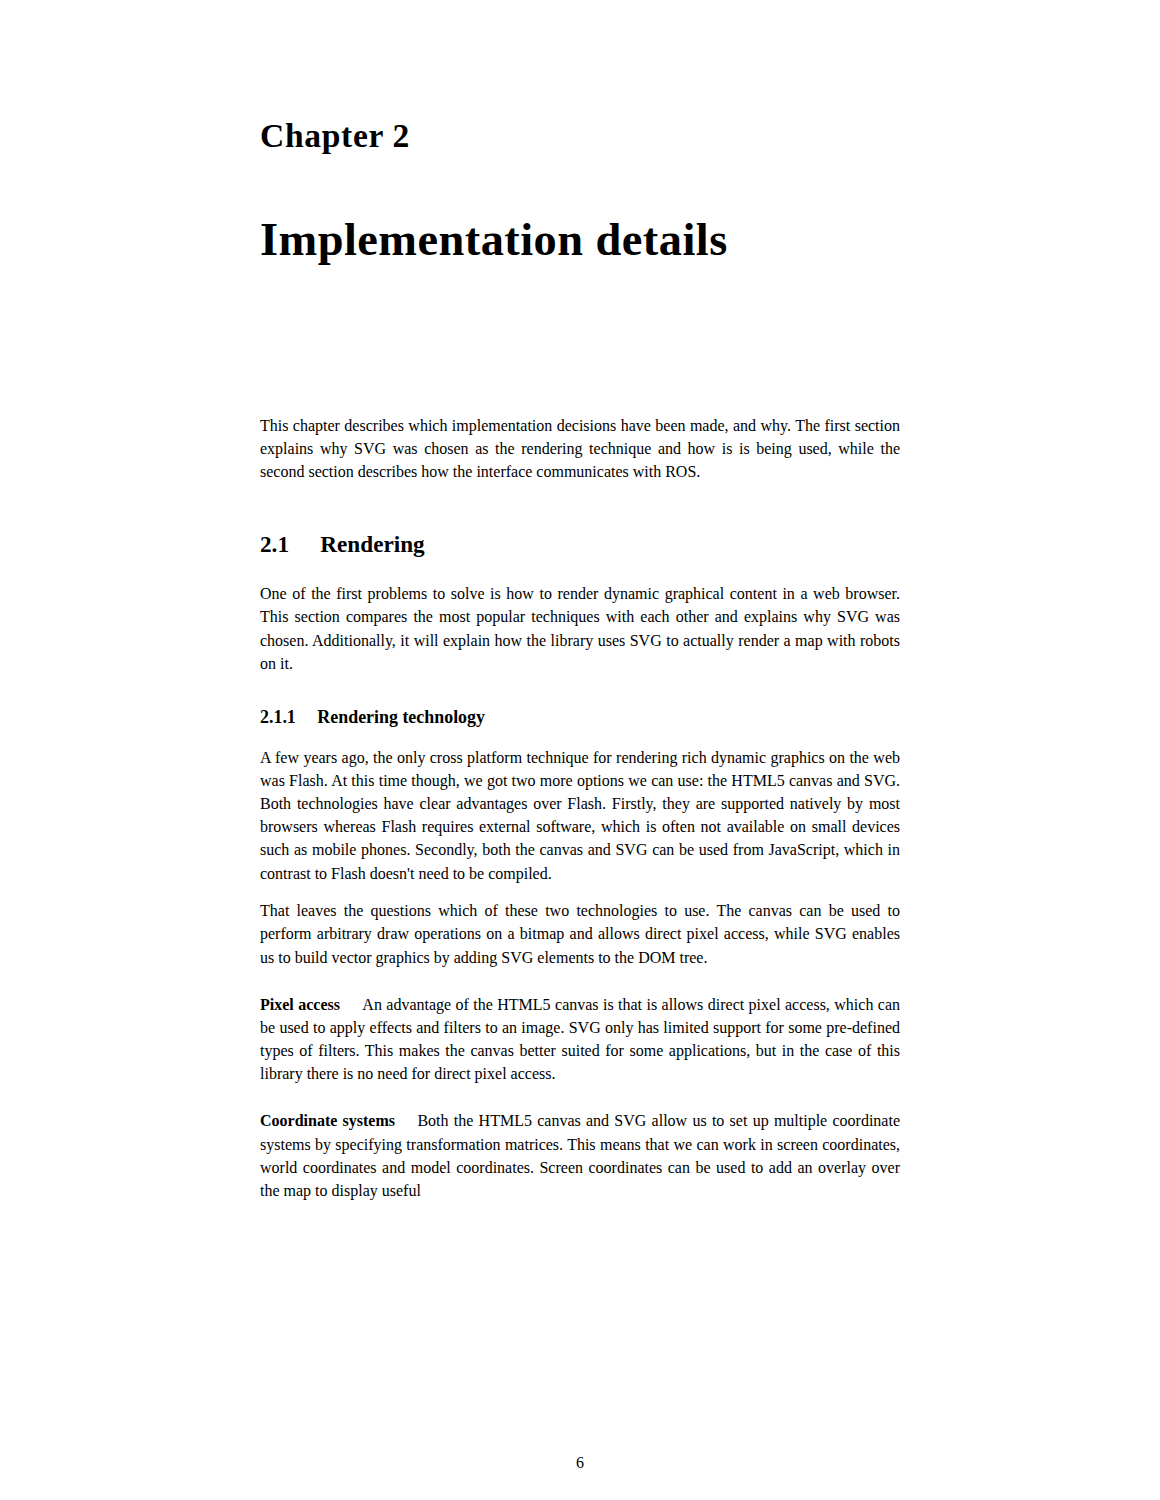Chapter 2
Implementation details
This chapter describes which implementation decisions have been made, and why. The first section explains why SVG was chosen as the rendering technique and how is is being used, while the second section describes how the interface communicates with ROS.
2.1 Rendering
One of the first problems to solve is how to render dynamic graphical content in a web browser. This section compares the most popular techniques with each other and explains why SVG was chosen. Additionally, it will explain how the library uses SVG to actually render a map with robots on it.
2.1.1 Rendering technology
A few years ago, the only cross platform technique for rendering rich dynamic graphics on the web was Flash. At this time though, we got two more options we can use: the HTML5 canvas and SVG. Both technologies have clear advantages over Flash. Firstly, they are supported natively by most browsers whereas Flash requires external software, which is often not available on small devices such as mobile phones. Secondly, both the canvas and SVG can be used from JavaScript, which in contrast to Flash doesn't need to be compiled.
That leaves the questions which of these two technologies to use. The canvas can be used to perform arbitrary draw operations on a bitmap and allows direct pixel access, while SVG enables us to build vector graphics by adding SVG elements to the DOM tree.
Pixel access An advantage of the HTML5 canvas is that is allows direct pixel access, which can be used to apply effects and filters to an image. SVG only has limited support for some pre-defined types of filters. This makes the canvas better suited for some applications, but in the case of this library there is no need for direct pixel access.
Coordinate systems Both the HTML5 canvas and SVG allow us to set up multiple coordinate systems by specifying transformation matrices. This means that we can work in screen coordinates, world coordinates and model coordinates. Screen coordinates can be used to add an overlay over the map to display useful
6